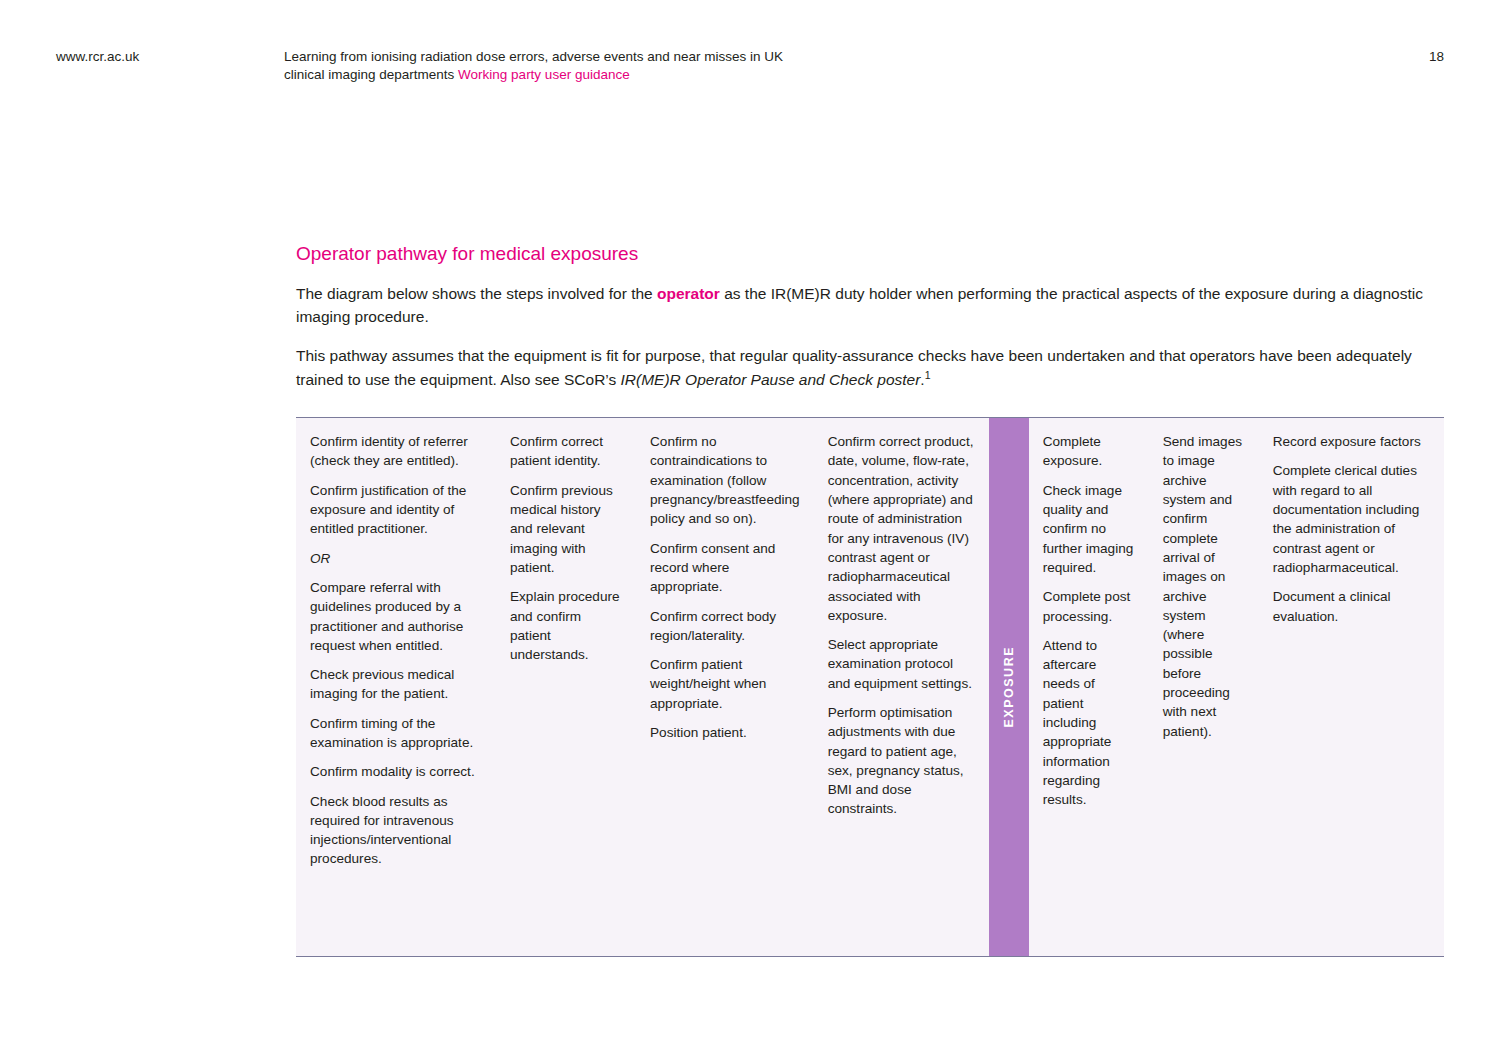www.rcr.ac.uk
Learning from ionising radiation dose errors, adverse events and near misses in UK
clinical imaging departments Working party user guidance
18
Operator pathway for medical exposures
The diagram below shows the steps involved for the operator as the IR(ME)R duty holder when performing the practical aspects of the exposure during a diagnostic imaging procedure.
This pathway assumes that the equipment is fit for purpose, that regular quality-assurance checks have been undertaken and that operators have been adequately trained to use the equipment. Also see SCoR’s IR(ME)R Operator Pause and Check poster.1
Confirm identity of referrer (check they are entitled).
Confirm justification of the exposure and identity of entitled practitioner.
OR
Compare referral with guidelines produced by a practitioner and authorise request when entitled.
Check previous medical imaging for the patient.
Confirm timing of the examination is appropriate.
Confirm modality is correct.
Check blood results as required for intravenous injections/interventional procedures.
Confirm correct patient identity.
Confirm previous medical history and relevant imaging with patient.
Explain procedure and confirm patient understands.
Confirm no contraindications to examination (follow pregnancy/breastfeeding policy and so on).
Confirm consent and record where appropriate.
Confirm correct body region/laterality.
Confirm patient weight/height when appropriate.
Position patient.
Confirm correct product, date, volume, flow-rate, concentration, activity (where appropriate) and route of administration for any intravenous (IV) contrast agent or radiopharmaceutical associated with exposure.
Select appropriate examination protocol and equipment settings.
Perform optimisation adjustments with due regard to patient age, sex, pregnancy status, BMI and dose constraints.
EXPOSURE
Complete exposure.
Check image quality and confirm no further imaging required.
Complete post processing.
Attend to aftercare needs of patient including appropriate information regarding results.
Send images to image archive system and confirm complete arrival of images on archive system (where possible before proceeding with next patient).
Record exposure factors
Complete clerical duties with regard to all documentation including the administration of contrast agent or radiopharmaceutical.
Document a clinical evaluation.